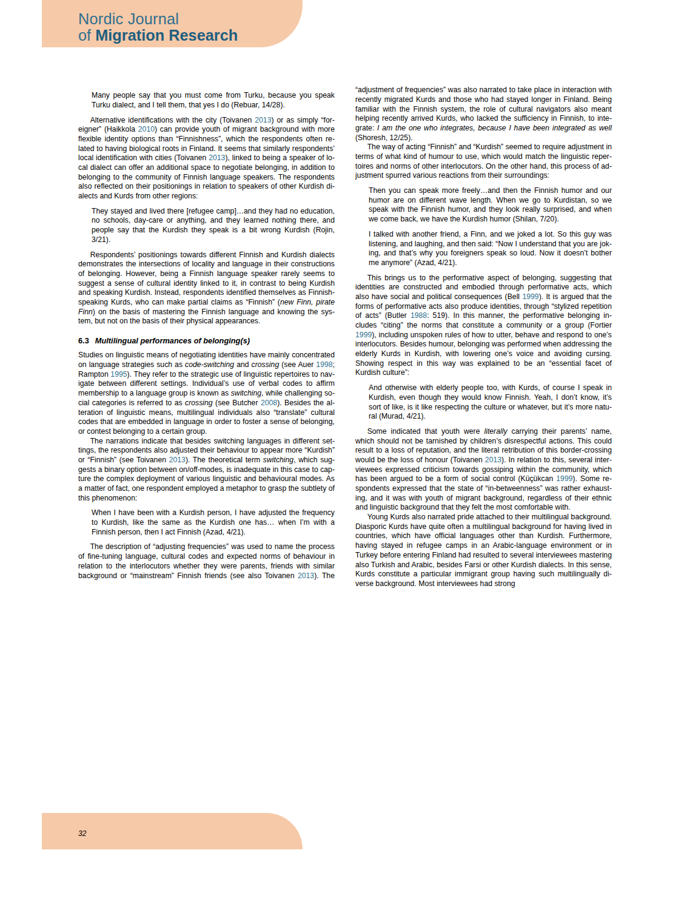Nordic Journal
of Migration Research
Many people say that you must come from Turku, because you speak Turku dialect, and I tell them, that yes I do (Rebuar, 14/28).
Alternative identifications with the city (Toivanen 2013) or as simply “foreigner” (Haikkola 2010) can provide youth of migrant background with more flexible identity options than “Finnishness”, which the respondents often related to having biological roots in Finland. It seems that similarly respondents’ local identification with cities (Toivanen 2013), linked to being a speaker of local dialect can offer an additional space to negotiate belonging, in addition to belonging to the community of Finnish language speakers. The respondents also reflected on their positionings in relation to speakers of other Kurdish dialects and Kurds from other regions:
They stayed and lived there [refugee camp]…and they had no education, no schools, day-care or anything, and they learned nothing there, and people say that the Kurdish they speak is a bit wrong Kurdish (Rojin, 3/21).
Respondents’ positionings towards different Finnish and Kurdish dialects demonstrates the intersections of locality and language in their constructions of belonging. However, being a Finnish language speaker rarely seems to suggest a sense of cultural identity linked to it, in contrast to being Kurdish and speaking Kurdish. Instead, respondents identified themselves as Finnish-speaking Kurds, who can make partial claims as “Finnish” (new Finn, pirate Finn) on the basis of mastering the Finnish language and knowing the system, but not on the basis of their physical appearances.
6.3 Multilingual performances of belonging(s)
Studies on linguistic means of negotiating identities have mainly concentrated on language strategies such as code-switching and crossing (see Auer 1998; Rampton 1995). They refer to the strategic use of linguistic repertoires to navigate between different settings. Individual’s use of verbal codes to affirm membership to a language group is known as switching, while challenging social categories is referred to as crossing (see Butcher 2008). Besides the alteration of linguistic means, multilingual individuals also “translate” cultural codes that are embedded in language in order to foster a sense of belonging, or contest belonging to a certain group.
The narrations indicate that besides switching languages in different settings, the respondents also adjusted their behaviour to appear more “Kurdish” or “Finnish” (see Toivanen 2013). The theoretical term switching, which suggests a binary option between on/off-modes, is inadequate in this case to capture the complex deployment of various linguistic and behavioural modes. As a matter of fact, one respondent employed a metaphor to grasp the subtlety of this phenomenon:
When I have been with a Kurdish person, I have adjusted the frequency to Kurdish, like the same as the Kurdish one has… when I’m with a Finnish person, then I act Finnish (Azad, 4/21).
The description of “adjusting frequencies” was used to name the process of fine-tuning language, cultural codes and expected norms of behaviour in relation to the interlocutors whether they were parents, friends with similar background or “mainstream” Finnish friends (see also Toivanen 2013). The “adjustment of frequencies” was also narrated to take place in interaction with recently migrated Kurds and those who had stayed longer in Finland. Being familiar with the Finnish system, the role of cultural navigators also meant helping recently arrived Kurds, who lacked the sufficiency in Finnish, to integrate: I am the one who integrates, because I have been integrated as well (Shoresh, 12/25).
The way of acting “Finnish” and “Kurdish” seemed to require adjustment in terms of what kind of humour to use, which would match the linguistic repertoires and norms of other interlocutors. On the other hand, this process of adjustment spurred various reactions from their surroundings:
Then you can speak more freely…and then the Finnish humor and our humor are on different wave length. When we go to Kurdistan, so we speak with the Finnish humor, and they look really surprised, and when we come back, we have the Kurdish humor (Shilan, 7/20).
I talked with another friend, a Finn, and we joked a lot. So this guy was listening, and laughing, and then said: “Now I understand that you are joking, and that’s why you foreigners speak so loud. Now it doesn’t bother me anymore” (Azad, 4/21).
This brings us to the performative aspect of belonging, suggesting that identities are constructed and embodied through performative acts, which also have social and political consequences (Bell 1999). It is argued that the forms of performative acts also produce identities, through “stylized repetition of acts” (Butler 1988: 519). In this manner, the performative belonging includes “citing” the norms that constitute a community or a group (Fortier 1999), including unspoken rules of how to utter, behave and respond to one’s interlocutors. Besides humour, belonging was performed when addressing the elderly Kurds in Kurdish, with lowering one’s voice and avoiding cursing. Showing respect in this way was explained to be an “essential facet of Kurdish culture”:
And otherwise with elderly people too, with Kurds, of course I speak in Kurdish, even though they would know Finnish. Yeah, I don’t know, it’s sort of like, is it like respecting the culture or whatever, but it’s more natural (Murad, 4/21).
Some indicated that youth were literally carrying their parents’ name, which should not be tarnished by children’s disrespectful actions. This could result to a loss of reputation, and the literal retribution of this border-crossing would be the loss of honour (Toivanen 2013). In relation to this, several interviewees expressed criticism towards gossiping within the community, which has been argued to be a form of social control (Küçükcan 1999). Some respondents expressed that the state of “in-betweenness” was rather exhausting, and it was with youth of migrant background, regardless of their ethnic and linguistic background that they felt the most comfortable with.
Young Kurds also narrated pride attached to their multilingual background. Diasporic Kurds have quite often a multilingual background for having lived in countries, which have official languages other than Kurdish. Furthermore, having stayed in refugee camps in an Arabic-language environment or in Turkey before entering Finland had resulted to several interviewees mastering also Turkish and Arabic, besides Farsi or other Kurdish dialects. In this sense, Kurds constitute a particular immigrant group having such multilingually diverse background. Most interviewees had strong
32